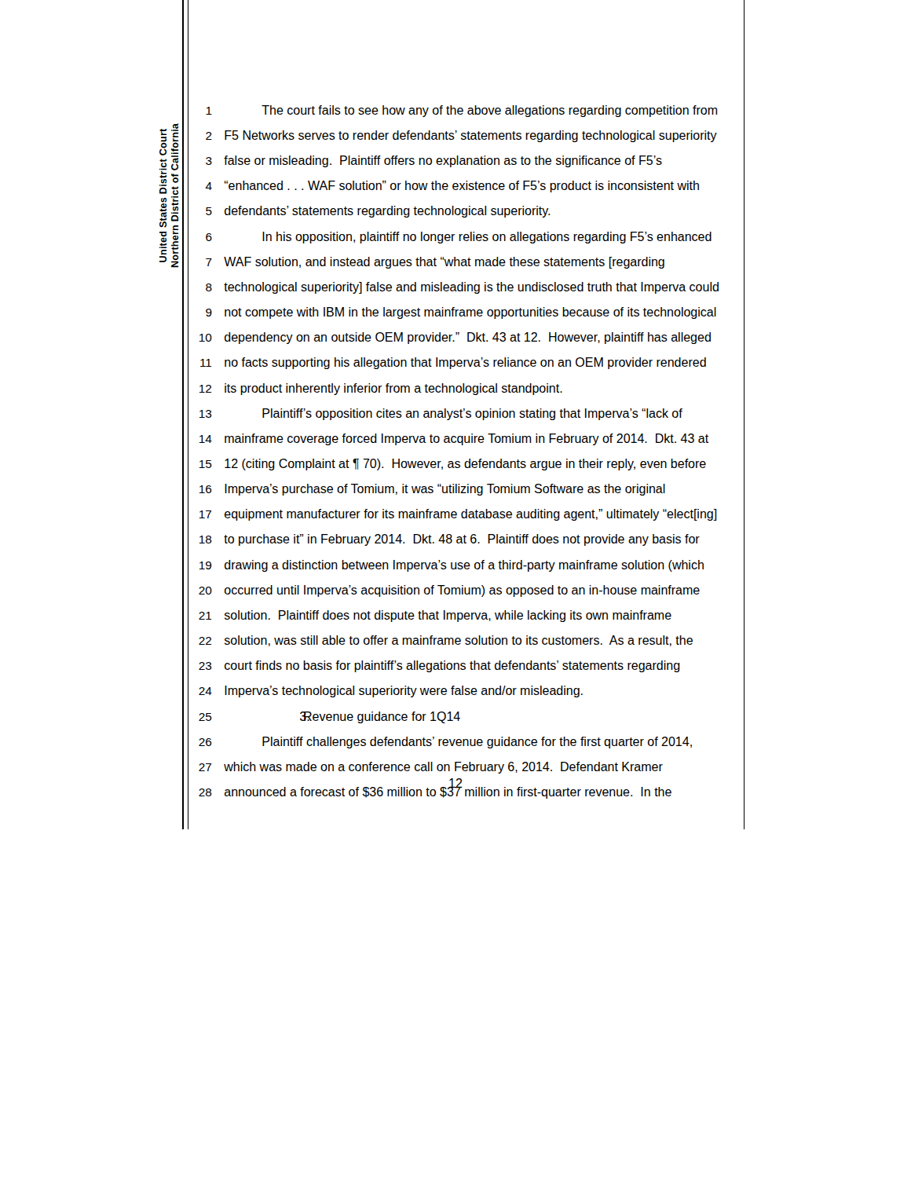1
2
3
4
5
6
7
8
9
10
11
12
13
14
15
16
17
18
19
20
21
22
23
24
25
26
27
28
United States District Court Northern District of California
The court fails to see how any of the above allegations regarding competition from
F5 Networks serves to render defendants’ statements regarding technological superiority
false or misleading. Plaintiff offers no explanation as to the significance of F5’s
“enhanced . . . WAF solution” or how the existence of F5’s product is inconsistent with
defendants’ statements regarding technological superiority.
In his opposition, plaintiff no longer relies on allegations regarding F5’s enhanced
WAF solution, and instead argues that “what made these statements [regarding
technological superiority] false and misleading is the undisclosed truth that Imperva could
not compete with IBM in the largest mainframe opportunities because of its technological
dependency on an outside OEM provider.” Dkt. 43 at 12. However, plaintiff has alleged
no facts supporting his allegation that Imperva’s reliance on an OEM provider rendered
its product inherently inferior from a technological standpoint.
Plaintiff’s opposition cites an analyst’s opinion stating that Imperva’s “lack of
mainframe coverage forced Imperva to acquire Tomium in February of 2014. Dkt. 43 at
12 (citing Complaint at ¶ 70). However, as defendants argue in their reply, even before
Imperva’s purchase of Tomium, it was “utilizing Tomium Software as the original
equipment manufacturer for its mainframe database auditing agent,” ultimately “elect[ing]
to purchase it” in February 2014. Dkt. 48 at 6. Plaintiff does not provide any basis for
drawing a distinction between Imperva’s use of a third-party mainframe solution (which
occurred until Imperva’s acquisition of Tomium) as opposed to an in-house mainframe
solution. Plaintiff does not dispute that Imperva, while lacking its own mainframe
solution, was still able to offer a mainframe solution to its customers. As a result, the
court finds no basis for plaintiff’s allegations that defendants’ statements regarding
Imperva’s technological superiority were false and/or misleading.
3. Revenue guidance for 1Q14
Plaintiff challenges defendants’ revenue guidance for the first quarter of 2014,
which was made on a conference call on February 6, 2014. Defendant Kramer
announced a forecast of $36 million to $37 million in first-quarter revenue. In the
12